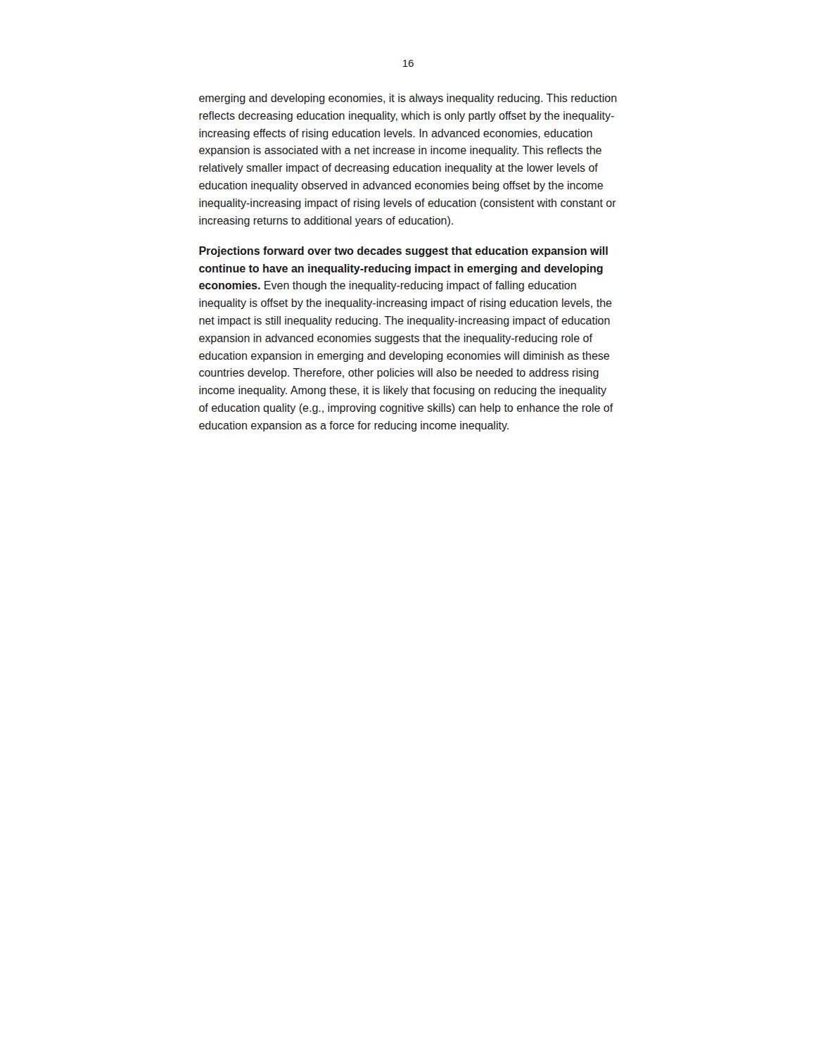16
emerging and developing economies, it is always inequality reducing. This reduction reflects decreasing education inequality, which is only partly offset by the inequality-increasing effects of rising education levels. In advanced economies, education expansion is associated with a net increase in income inequality. This reflects the relatively smaller impact of decreasing education inequality at the lower levels of education inequality observed in advanced economies being offset by the income inequality-increasing impact of rising levels of education (consistent with constant or increasing returns to additional years of education).
Projections forward over two decades suggest that education expansion will continue to have an inequality-reducing impact in emerging and developing economies. Even though the inequality-reducing impact of falling education inequality is offset by the inequality-increasing impact of rising education levels, the net impact is still inequality reducing. The inequality-increasing impact of education expansion in advanced economies suggests that the inequality-reducing role of education expansion in emerging and developing economies will diminish as these countries develop. Therefore, other policies will also be needed to address rising income inequality. Among these, it is likely that focusing on reducing the inequality of education quality (e.g., improving cognitive skills) can help to enhance the role of education expansion as a force for reducing income inequality.